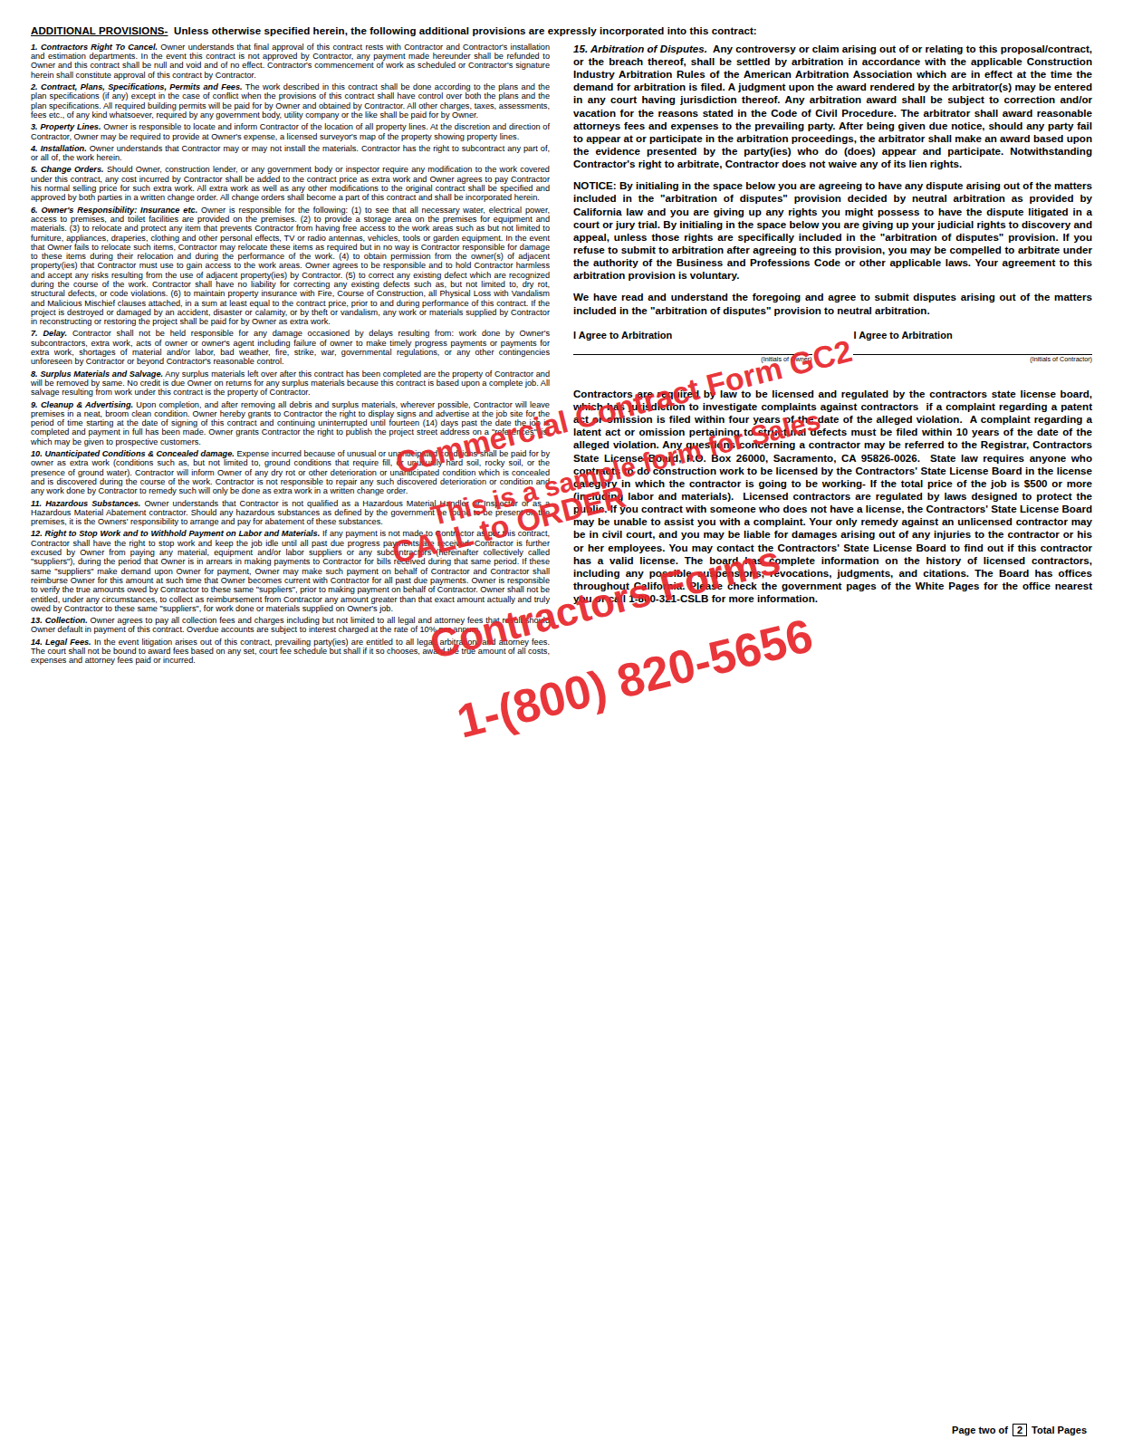ADDITIONAL PROVISIONS- Unless otherwise specified herein, the following additional provisions are expressly incorporated into this contract:
1. Contractors Right To Cancel. Owner understands that final approval of this contract rests with Contractor and Contractor's installation and estimation departments. In the event this contract is not approved by Contractor, any payment made hereunder shall be refunded to Owner and this contract shall be null and void and of no effect. Contractor's commencement of work as scheduled or Contractor's signature herein shall constitute approval of this contract by Contractor.
2. Contract, Plans, Specifications, Permits and Fees. The work described in this contract shall be done according to the plans and the plan specifications (if any) except in the case of conflict when the provisions of this contract shall have control over both the plans and the plan specifications. All required building permits will be paid for by Owner and obtained by Contractor. All other charges, taxes, assessments, fees etc., of any kind whatsoever, required by any government body, utility company or the like shall be paid for by Owner.
3. Property Lines. Owner is responsible to locate and inform Contractor of the location of all property lines. At the discretion and direction of Contractor, Owner may be required to provide at Owner's expense, a licensed surveyor's map of the property showing property lines.
4. Installation. Owner understands that Contractor may or may not install the materials. Contractor has the right to subcontract any part of, or all of, the work herein.
5. Change Orders. Should Owner, construction lender, or any government body or inspector require any modification to the work covered under this contract, any cost incurred by Contractor shall be added to the contract price as extra work and Owner agrees to pay Contractor his normal selling price for such extra work. All extra work as well as any other modifications to the original contract shall be specified and approved by both parties in a written change order. All change orders shall become a part of this contract and shall be incorporated herein.
6. Owner's Responsibility: Insurance etc. Owner is responsible for the following: (1) to see that all necessary water, electrical power, access to premises, and toilet facilities are provided on the premises. (2) to provide a storage area on the premises for equipment and materials. (3) to relocate and protect any item that prevents Contractor from having free access to the work areas such as but not limited to furniture, appliances, draperies, clothing and other personal effects, TV or radio antennas, vehicles, tools or garden equipment. In the event that Owner fails to relocate such items, Contractor may relocate these items as required but in no way is Contractor responsible for damage to these items during their relocation and during the performance of the work. (4) to obtain permission from the owner(s) of adjacent property(ies) that Contractor must use to gain access to the work areas. Owner agrees to be responsible and to hold Contractor harmless and accept any risks resulting from the use of adjacent property(ies) by Contractor. (5) to correct any existing defect which are recognized during the course of the work. Contractor shall have no liability for correcting any existing defects such as, but not limited to, dry rot, structural defects, or code violations. (6) to maintain property insurance with Fire, Course of Construction, all Physical Loss with Vandalism and Malicious Mischief clauses attached, in a sum at least equal to the contract price, prior to and during performance of this contract. If the project is destroyed or damaged by an accident, disaster or calamity, or by theft or vandalism, any work or materials supplied by Contractor in reconstructing or restoring the project shall be paid for by Owner as extra work.
7. Delay. Contractor shall not be held responsible for any damage occasioned by delays resulting from: work done by Owner's subcontractors, extra work, acts of owner or owner's agent including failure of owner to make timely progress payments or payments for extra work, shortages of material and/or labor, bad weather, fire, strike, war, governmental regulations, or any other contingencies unforeseen by Contractor or beyond Contractor's reasonable control.
8. Surplus Materials and Salvage. Any surplus materials left over after this contract has been completed are the property of Contractor and will be removed by same. No credit is due Owner on returns for any surplus materials because this contract is based upon a complete job. All salvage resulting from work under this contract is the property of Contractor.
9. Cleanup & Advertising. Upon completion, and after removing all debris and surplus materials, wherever possible, Contractor will leave premises in a neat, broom clean condition. Owner hereby grants to Contractor the right to display signs and advertise at the job site for the period of time starting at the date of signing of this contract and continuing uninterrupted until fourteen (14) days past the date the job is completed and payment in full has been made. Owner grants Contractor the right to publish the project street address on a "references" list which may be given to prospective customers.
10. Unanticipated Conditions & Concealed damage. Expense incurred because of unusual or unanticipated conditions shall be paid for by owner as extra work (conditions such as, but not limited to, ground conditions that require fill, or unusually hard soil, rocky soil, or the presence of ground water). Contractor will inform Owner of any dry rot or other deterioration or unanticipated condition which is concealed and is discovered during the course of the work. Contractor is not responsible to repair any such discovered deterioration or condition and any work done by Contractor to remedy such will only be done as extra work in a written change order.
11. Hazardous Substances. Owner understands that Contractor is not qualified as a Hazardous Material Handler or Inspector or as a Hazardous Material Abatement contractor. Should any hazardous substances as defined by the government be found to be present on the premises, it is the Owners' responsibility to arrange and pay for abatement of these substances.
12. Right to Stop Work and to Withhold Payment on Labor and Materials. If any payment is not made to Contractor as per this contract, Contractor shall have the right to stop work and keep the job idle until all past due progress payments are received. Contractor is further excused by Owner from paying any material, equipment and/or labor suppliers or any subcontractors (hereinafter collectively called "suppliers"), during the period that Owner is in arrears in making payments to Contractor for bills received during that same period. If these same "suppliers" make demand upon Owner for payment, Owner may make such payment on behalf of Contractor and Contractor shall reimburse Owner for this amount at such time that Owner becomes current with Contractor for all past due payments. Owner is responsible to verify the true amounts owed by Contractor to these same "suppliers", prior to making payment on behalf of Contractor. Owner shall not be entitled, under any circumstances, to collect as reimbursement from Contractor any amount greater than that exact amount actually and truly owed by Contractor to these same "suppliers", for work done or materials supplied on Owner's job.
13. Collection. Owner agrees to pay all collection fees and charges including but not limited to all legal and attorney fees that result should Owner default in payment of this contract. Overdue accounts are subject to interest charged at the rate of 10% per annum.
14. Legal Fees. In the event litigation arises out of this contract, prevailing party(ies) are entitled to all legal, arbitration, and attorney fees. The court shall not be bound to award fees based on any set, court fee schedule but shall if it so chooses, award the true amount of all costs, expenses and attorney fees paid or incurred.
15. Arbitration of Disputes. Any controversy or claim arising out of or relating to this proposal/contract, or the breach thereof, shall be settled by arbitration in accordance with the applicable Construction Industry Arbitration Rules of the American Arbitration Association which are in effect at the time the demand for arbitration is filed. A judgment upon the award rendered by the arbitrator(s) may be entered in any court having jurisdiction thereof. Any arbitration award shall be subject to correction and/or vacation for the reasons stated in the Code of Civil Procedure. The arbitrator shall award reasonable attorneys fees and expenses to the prevailing party. After being given due notice, should any party fail to appear at or participate in the arbitration proceedings, the arbitrator shall make an award based upon the evidence presented by the party(ies) who do (does) appear and participate. Notwithstanding Contractor's right to arbitrate, Contractor does not waive any of its lien rights.
NOTICE: By initialing in the space below you are agreeing to have any dispute arising out of the matters included in the "arbitration of disputes" provision decided by neutral arbitration as provided by California law and you are giving up any rights you might possess to have the dispute litigated in a court or jury trial. By initialing in the space below you are giving up your judicial rights to discovery and appeal, unless those rights are specifically included in the "arbitration of disputes" provision. If you refuse to submit to arbitration after agreeing to this provision, you may be compelled to arbitrate under the authority of the Business and Professions Code or other applicable laws. Your agreement to this arbitration provision is voluntary.
We have read and understand the foregoing and agree to submit disputes arising out of the matters included in the "arbitration of disputes" provision to neutral arbitration.
I Agree to Arbitration
(Initials of Owner)
I Agree to Arbitration
(Initials of Contractor)
Contractors are required by law to be licensed and regulated by the contractors state license board, which has jurisdiction to investigate complaints against contractors if a complaint regarding a patent act or omission is filed within four years of the date of the alleged violation. A complaint regarding a latent act or omission pertaining to structural defects must be filed within 10 years of the date of the alleged violation. Any questions concerning a contractor may be referred to the Registrar, Contractors State License Board, P.O. Box 26000, Sacramento, CA 95826-0026. State law requires anyone who contracts to do construction work to be licensed by the Contractors' State License Board in the license category in which the contractor is going to be working- If the total price of the job is $500 or more (including labor and materials). Licensed contractors are regulated by laws designed to protect the public. If you contract with someone who does not have a license, the Contractors' State License Board may be unable to assist you with a complaint. Your only remedy against an unlicensed contractor may be in civil court, and you may be liable for damages arising out of any injuries to the contractor or his or her employees. You may contact the Contractors' State License Board to find out if this contractor has a valid license. The board has complete information on the history of licensed contractors, including any possible suspensions, revocations, judgments, and citations. The Board has offices throughout California. Please check the government pages of the White Pages for the office nearest you or call 1-800-321-CSLB for more information.
Page two of 2 Total Pages
Commercial Contract Form GC2
This is a sample form for Sales
CALL to ORDER
Contractors Forms
1-(800) 820-5656